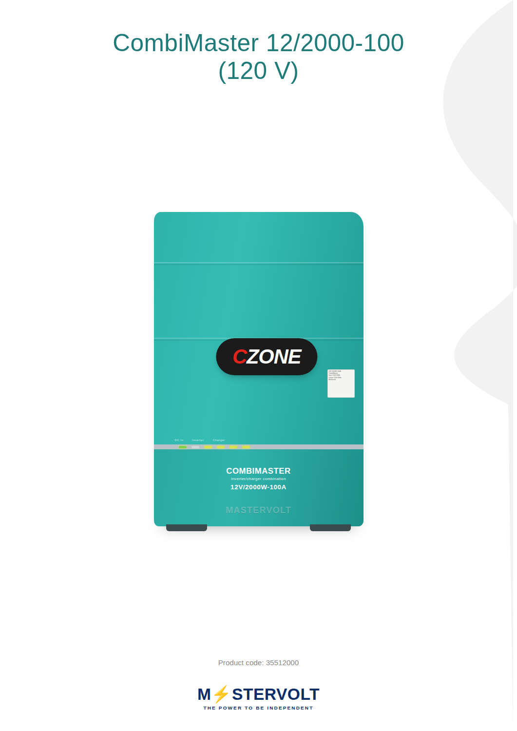CombiMaster 12/2000-100
(120 V)
12V 2000W 100A
CombiMaster
Input 120V 60Hz
Output 120V 60Hz
Mastervolt
DC In Inverter Charger
COMBIMASTER
inverter/charger combination
12V/2000W-100A
MASTERVOLT
CZONE
Product code: 35512000
M⚡STERVOLT
THE POWER TO BE INDEPENDENT